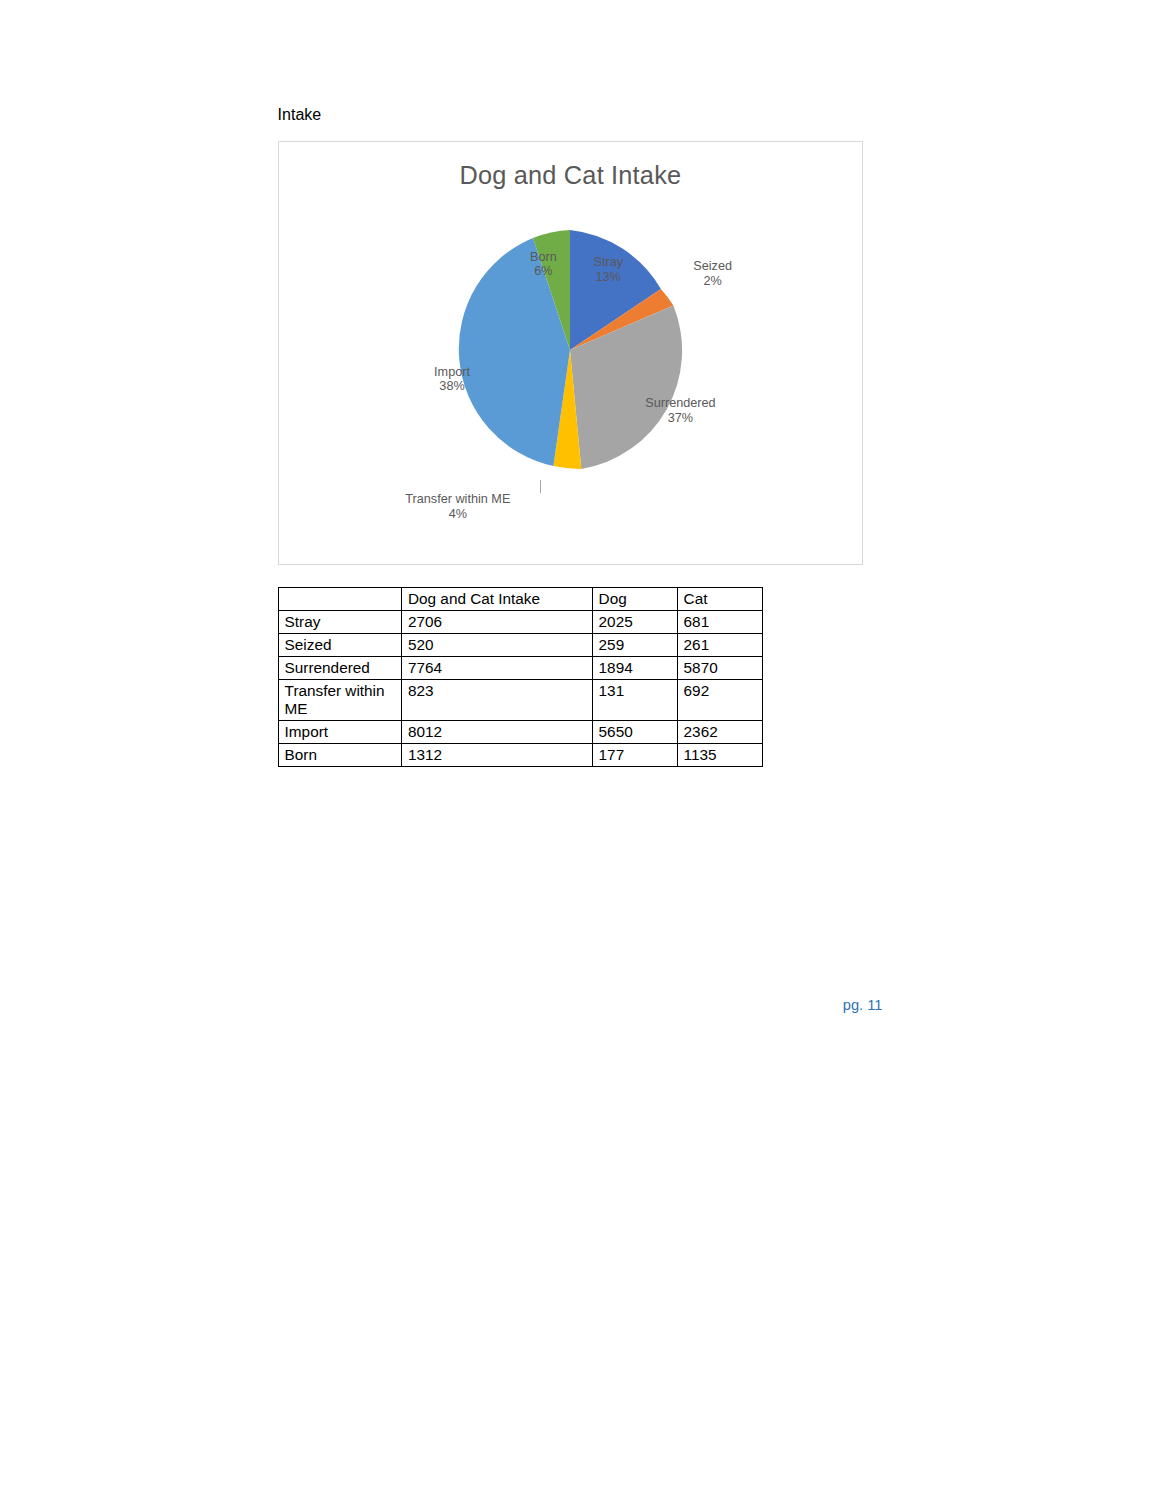Intake
Dog and Cat Intake
Born
6%
Stray
13%
Seized
2%
Surrendered
37%
Import
38%
Transfer within ME
4%
| | Dog and Cat Intake | Dog | Cat |
| Stray | 2706 | 2025 | 681 |
| Seized | 520 | 259 | 261 |
| Surrendered | 7764 | 1894 | 5870 |
| Transfer within ME | 823 | 131 | 692 |
| Import | 8012 | 5650 | 2362 |
| Born | 1312 | 177 | 1135 |
pg. 11